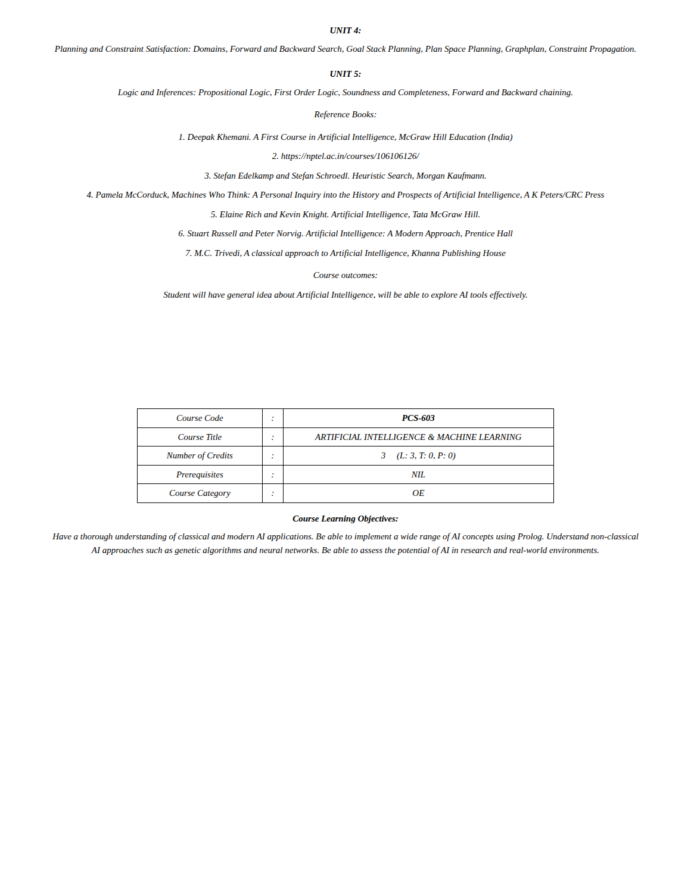UNIT 4:
Planning and Constraint Satisfaction: Domains, Forward and Backward Search, Goal Stack Planning, Plan Space Planning, Graphplan, Constraint Propagation.
UNIT 5:
Logic and Inferences: Propositional Logic, First Order Logic, Soundness and Completeness, Forward and Backward chaining.
Reference Books:
Deepak Khemani. A First Course in Artificial Intelligence, McGraw Hill Education (India)
https://nptel.ac.in/courses/106106126/
Stefan Edelkamp and Stefan Schroedl. Heuristic Search, Morgan Kaufmann.
Pamela McCorduck, Machines Who Think: A Personal Inquiry into the History and Prospects of Artificial Intelligence, A K Peters/CRC Press
Elaine Rich and Kevin Knight. Artificial Intelligence, Tata McGraw Hill.
Stuart Russell and Peter Norvig. Artificial Intelligence: A Modern Approach, Prentice Hall
M.C. Trivedi, A classical approach to Artificial Intelligence, Khanna Publishing House
Course outcomes:
Student will have general idea about Artificial Intelligence, will be able to explore AI tools effectively.
| Course Code | : | PCS-603 |
| Course Title | : | ARTIFICIAL INTELLIGENCE & MACHINE LEARNING |
| Number of Credits | : | 3 (L: 3, T: 0, P: 0) |
| Prerequisites | : | NIL |
| Course Category | : | OE |
Course Learning Objectives:
Have a thorough understanding of classical and modern AI applications. Be able to implement a wide range of AI concepts using Prolog. Understand non-classical AI approaches such as genetic algorithms and neural networks. Be able to assess the potential of AI in research and real-world environments.